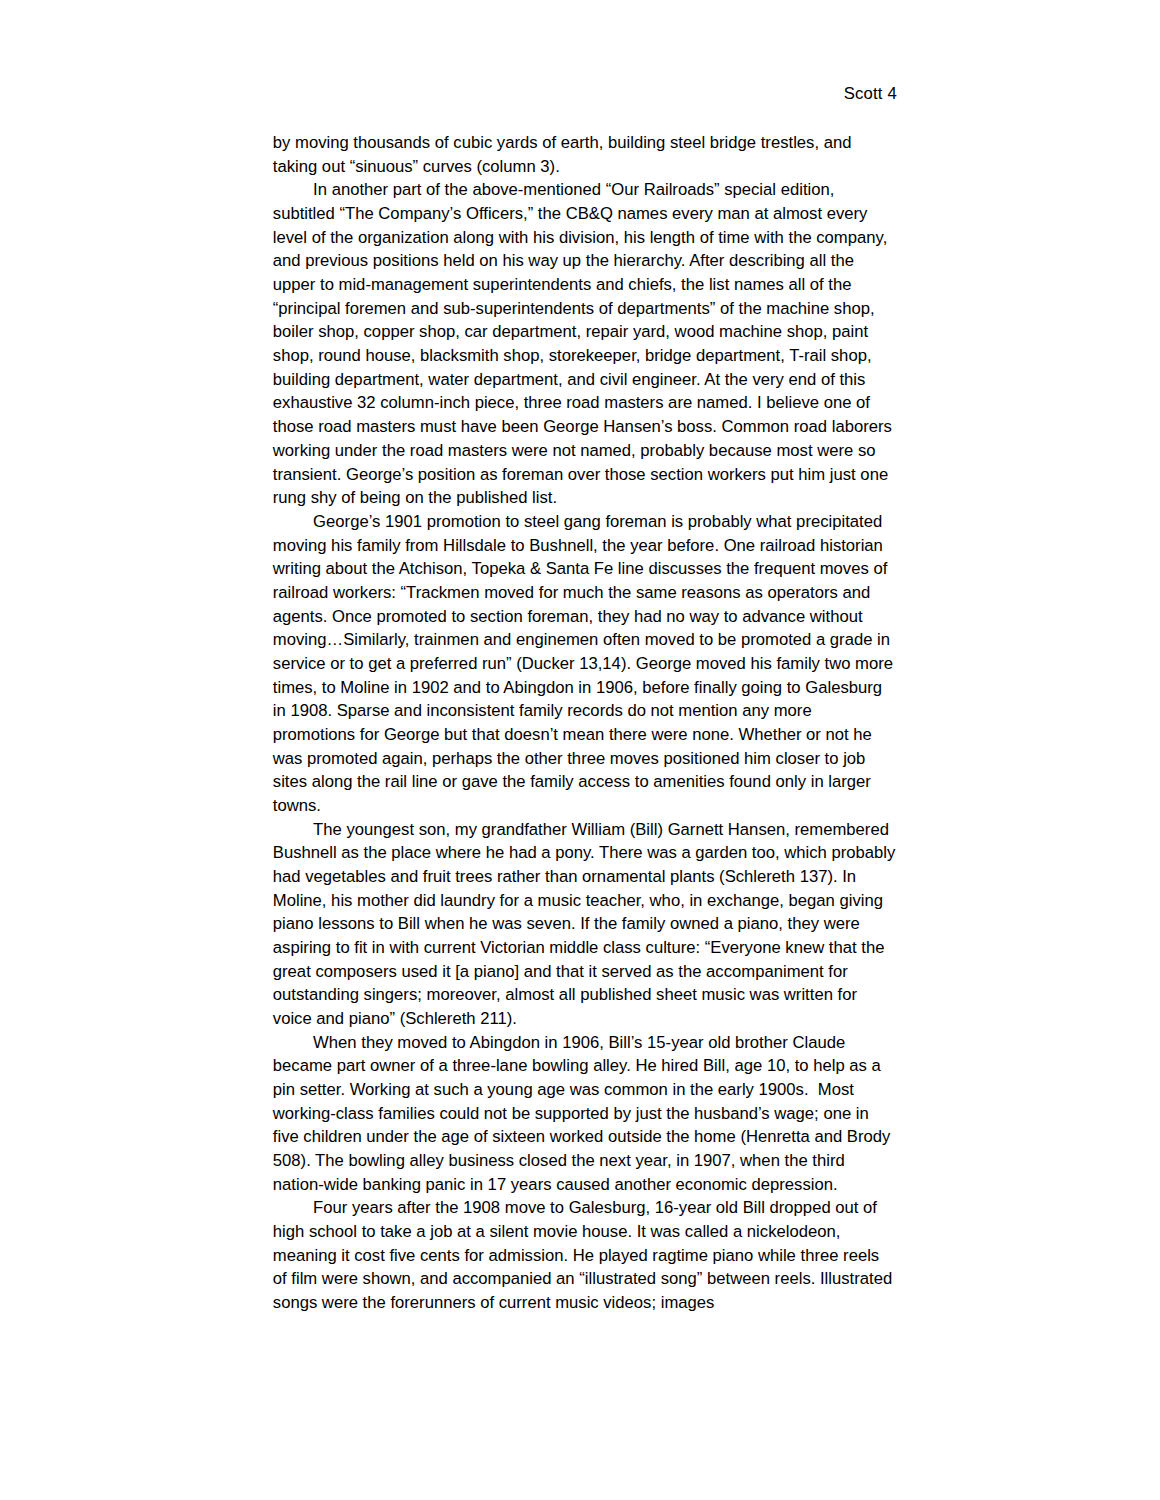Scott 4
by moving thousands of cubic yards of earth, building steel bridge trestles, and taking out “sinuous” curves (column 3).
In another part of the above-mentioned “Our Railroads” special edition, subtitled “The Company’s Officers,” the CB&Q names every man at almost every level of the organization along with his division, his length of time with the company, and previous positions held on his way up the hierarchy. After describing all the upper to mid-management superintendents and chiefs, the list names all of the “principal foremen and sub-superintendents of departments” of the machine shop, boiler shop, copper shop, car department, repair yard, wood machine shop, paint shop, round house, blacksmith shop, storekeeper, bridge department, T-rail shop, building department, water department, and civil engineer. At the very end of this exhaustive 32 column-inch piece, three road masters are named. I believe one of those road masters must have been George Hansen’s boss. Common road laborers working under the road masters were not named, probably because most were so transient. George’s position as foreman over those section workers put him just one rung shy of being on the published list.
George’s 1901 promotion to steel gang foreman is probably what precipitated moving his family from Hillsdale to Bushnell, the year before. One railroad historian writing about the Atchison, Topeka & Santa Fe line discusses the frequent moves of railroad workers: “Trackmen moved for much the same reasons as operators and agents. Once promoted to section foreman, they had no way to advance without moving…Similarly, trainmen and enginemen often moved to be promoted a grade in service or to get a preferred run” (Ducker 13,14). George moved his family two more times, to Moline in 1902 and to Abingdon in 1906, before finally going to Galesburg in 1908. Sparse and inconsistent family records do not mention any more promotions for George but that doesn’t mean there were none. Whether or not he was promoted again, perhaps the other three moves positioned him closer to job sites along the rail line or gave the family access to amenities found only in larger towns.
The youngest son, my grandfather William (Bill) Garnett Hansen, remembered Bushnell as the place where he had a pony. There was a garden too, which probably had vegetables and fruit trees rather than ornamental plants (Schlereth 137). In Moline, his mother did laundry for a music teacher, who, in exchange, began giving piano lessons to Bill when he was seven. If the family owned a piano, they were aspiring to fit in with current Victorian middle class culture: “Everyone knew that the great composers used it [a piano] and that it served as the accompaniment for outstanding singers; moreover, almost all published sheet music was written for voice and piano” (Schlereth 211).
When they moved to Abingdon in 1906, Bill’s 15-year old brother Claude became part owner of a three-lane bowling alley. He hired Bill, age 10, to help as a pin setter. Working at such a young age was common in the early 1900s. Most working-class families could not be supported by just the husband’s wage; one in five children under the age of sixteen worked outside the home (Henretta and Brody 508). The bowling alley business closed the next year, in 1907, when the third nation-wide banking panic in 17 years caused another economic depression.
Four years after the 1908 move to Galesburg, 16-year old Bill dropped out of high school to take a job at a silent movie house. It was called a nickelodeon, meaning it cost five cents for admission. He played ragtime piano while three reels of film were shown, and accompanied an “illustrated song” between reels. Illustrated songs were the forerunners of current music videos; images